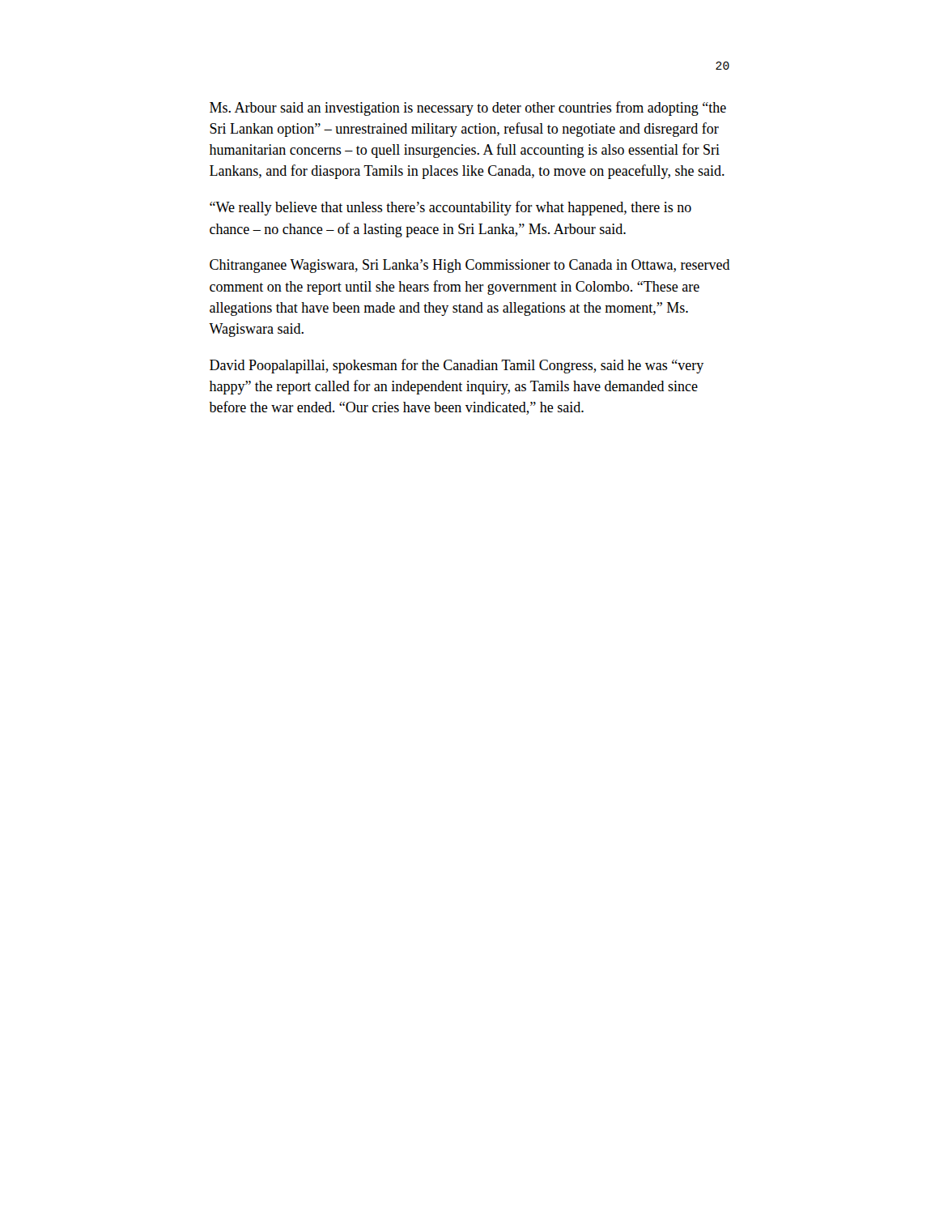20
Ms. Arbour said an investigation is necessary to deter other countries from adopting “the Sri Lankan option” – unrestrained military action, refusal to negotiate and disregard for humanitarian concerns – to quell insurgencies. A full accounting is also essential for Sri Lankans, and for diaspora Tamils in places like Canada, to move on peacefully, she said.
“We really believe that unless there’s accountability for what happened, there is no chance – no chance – of a lasting peace in Sri Lanka,” Ms. Arbour said.
Chitranganee Wagiswara, Sri Lanka’s High Commissioner to Canada in Ottawa, reserved comment on the report until she hears from her government in Colombo. “These are allegations that have been made and they stand as allegations at the moment,” Ms. Wagiswara said.
David Poopalapillai, spokesman for the Canadian Tamil Congress, said he was “very happy” the report called for an independent inquiry, as Tamils have demanded since before the war ended. “Our cries have been vindicated,” he said.